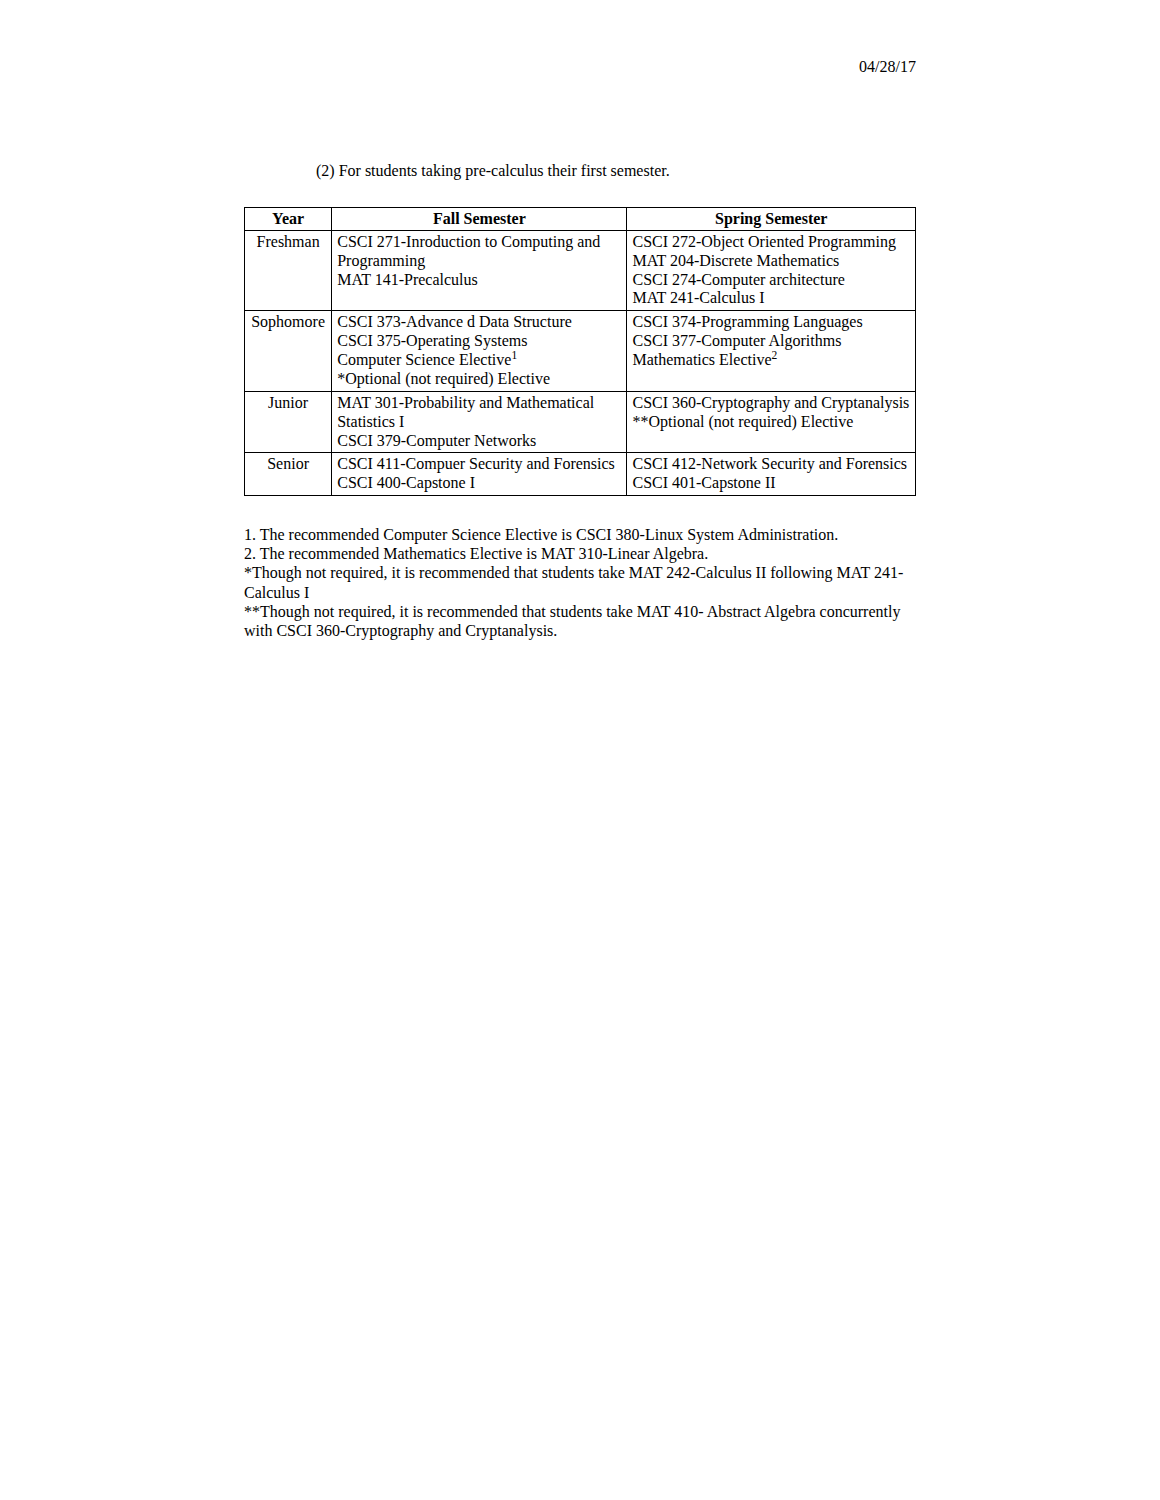04/28/17
(2) For students taking pre-calculus their first semester.
| Year | Fall Semester | Spring Semester |
| --- | --- | --- |
| Freshman | CSCI 271-Inroduction to Computing and Programming MAT 141-Precalculus | CSCI 272-Object Oriented Programming MAT 204-Discrete Mathematics CSCI 274-Computer architecture MAT 241-Calculus I |
| Sophomore | CSCI 373-Advance d Data Structure CSCI 375-Operating Systems Computer Science Elective 1 *Optional (not required) Elective | CSCI 374-Programming Languages CSCI 377-Computer Algorithms Mathematics Elective 2 |
| Junior | MAT 301-Probability and Mathematical Statistics I CSCI 379-Computer Networks | CSCI 360-Cryptography and Cryptanalysis **Optional (not required) Elective |
| Senior | CSCI 411-Compuer Security and Forensics CSCI 400-Capstone I | CSCI 412-Network Security and Forensics CSCI 401-Capstone II |
1. The recommended Computer Science Elective is CSCI 380-Linux System Administration.
2. The recommended Mathematics Elective is MAT 310-Linear Algebra.
*Though not required, it is recommended that students take MAT 242-Calculus II following MAT 241-Calculus I
**Though not required, it is recommended that students take MAT 410- Abstract Algebra concurrently with CSCI 360-Cryptography and Cryptanalysis.